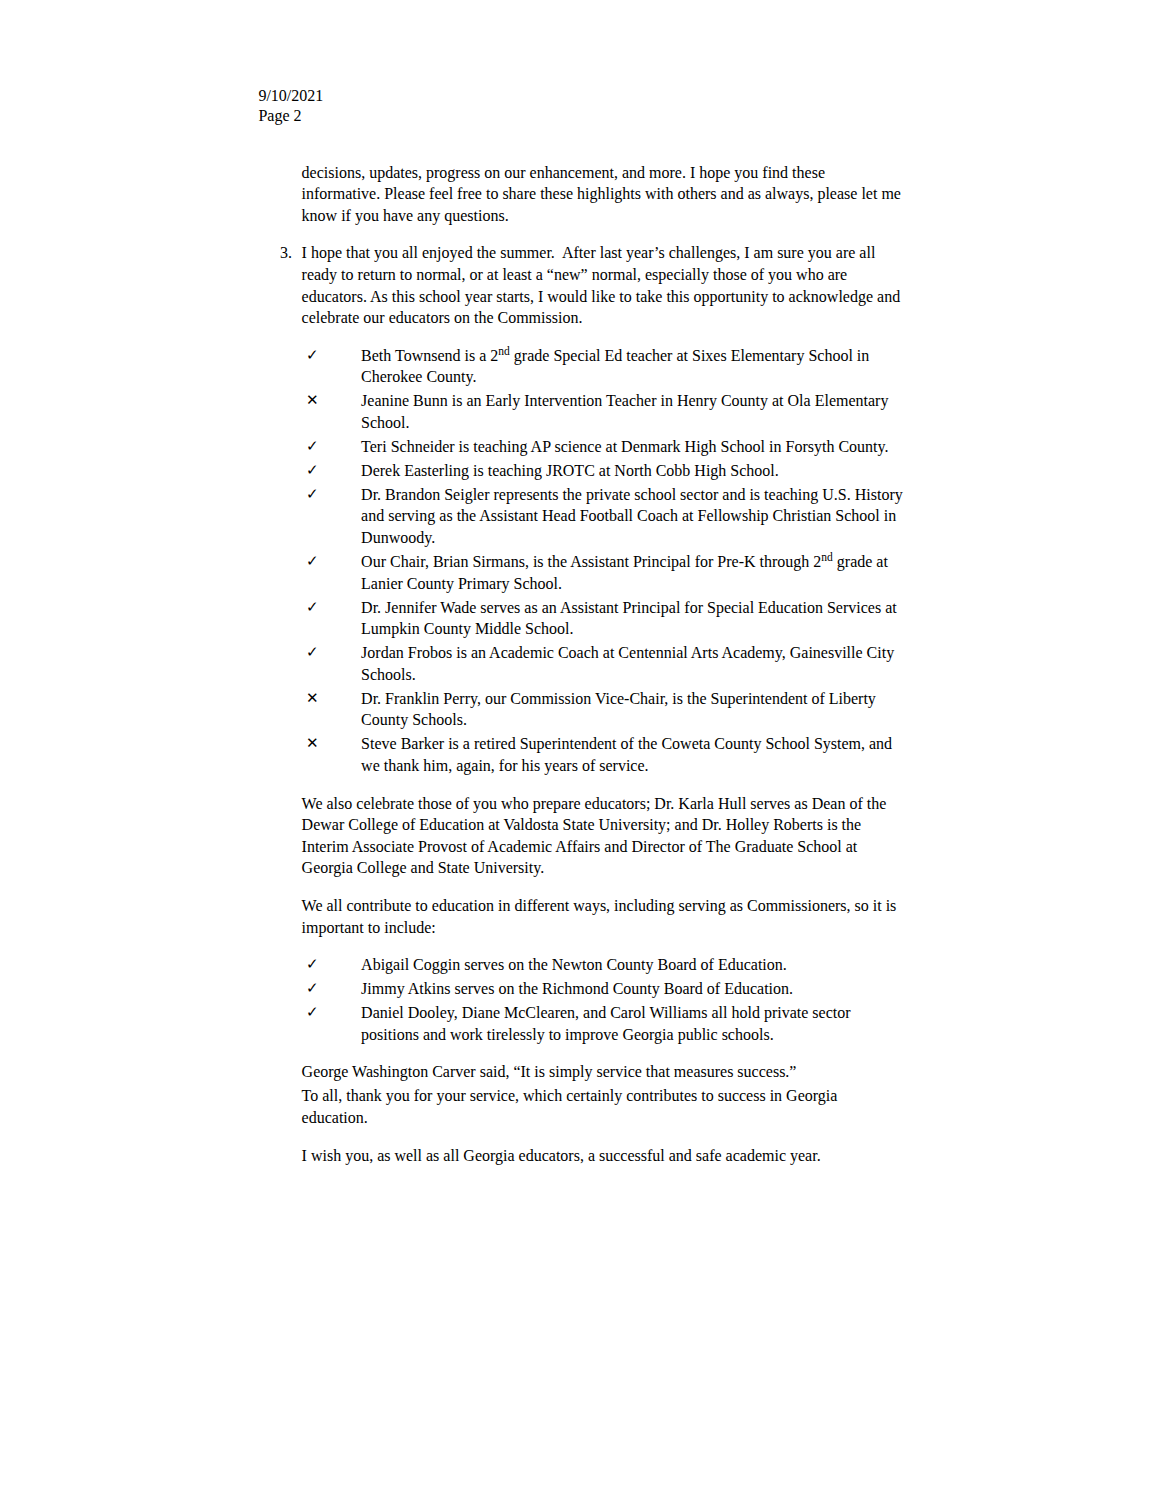9/10/2021
Page 2
decisions, updates, progress on our enhancement, and more. I hope you find these informative. Please feel free to share these highlights with others and as always, please let me know if you have any questions.
3.
I hope that you all enjoyed the summer. After last year’s challenges, I am sure you are all ready to return to normal, or at least a “new” normal, especially those of you who are educators. As this school year starts, I would like to take this opportunity to acknowledge and celebrate our educators on the Commission.
✓Beth Townsend is a 2nd grade Special Ed teacher at Sixes Elementary School in Cherokee County.
✕Jeanine Bunn is an Early Intervention Teacher in Henry County at Ola Elementary School.
✓Teri Schneider is teaching AP science at Denmark High School in Forsyth County.
✓Derek Easterling is teaching JROTC at North Cobb High School.
✓Dr. Brandon Seigler represents the private school sector and is teaching U.S. History and serving as the Assistant Head Football Coach at Fellowship Christian School in Dunwoody.
✓Our Chair, Brian Sirmans, is the Assistant Principal for Pre-K through 2nd grade at Lanier County Primary School.
✓Dr. Jennifer Wade serves as an Assistant Principal for Special Education Services at Lumpkin County Middle School.
✓Jordan Frobos is an Academic Coach at Centennial Arts Academy, Gainesville City Schools.
✕Dr. Franklin Perry, our Commission Vice-Chair, is the Superintendent of Liberty County Schools.
✕Steve Barker is a retired Superintendent of the Coweta County School System, and we thank him, again, for his years of service.
We also celebrate those of you who prepare educators; Dr. Karla Hull serves as Dean of the Dewar College of Education at Valdosta State University; and Dr. Holley Roberts is the Interim Associate Provost of Academic Affairs and Director of The Graduate School at Georgia College and State University.
We all contribute to education in different ways, including serving as Commissioners, so it is important to include:
✓Abigail Coggin serves on the Newton County Board of Education.
✓Jimmy Atkins serves on the Richmond County Board of Education.
✓Daniel Dooley, Diane McClearen, and Carol Williams all hold private sector positions and work tirelessly to improve Georgia public schools.
George Washington Carver said, “It is simply service that measures success.”
To all, thank you for your service, which certainly contributes to success in Georgia education.
I wish you, as well as all Georgia educators, a successful and safe academic year.